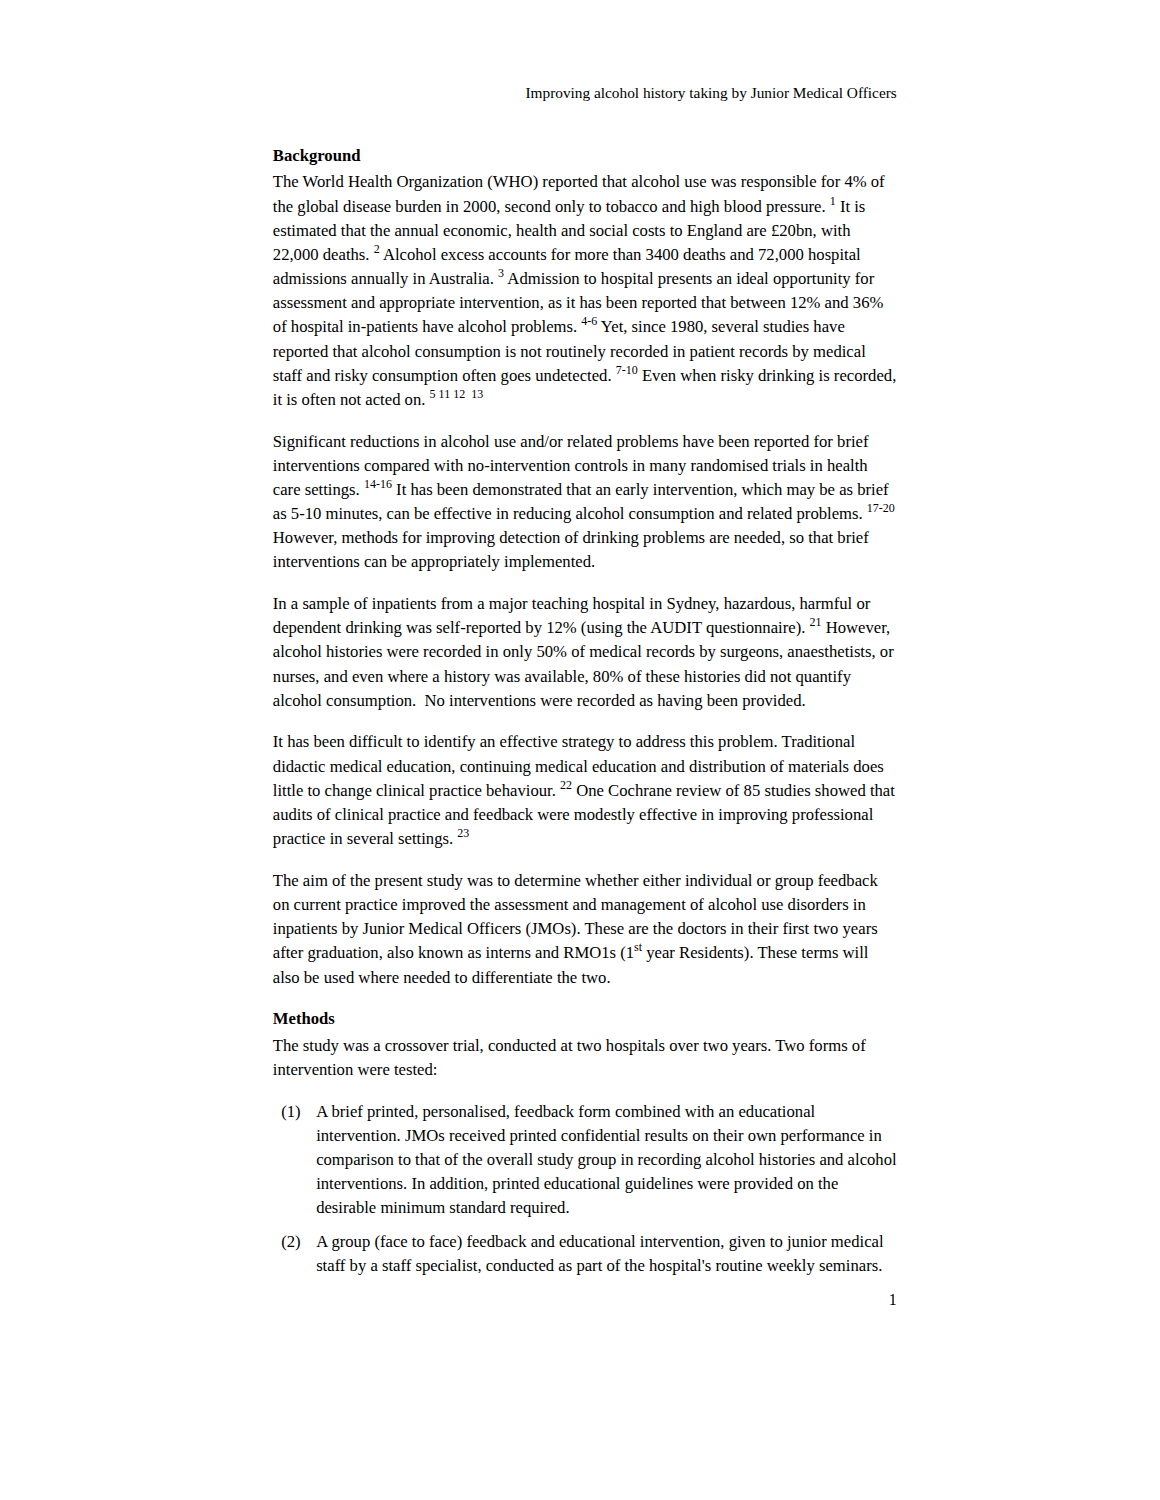Improving alcohol history taking by Junior Medical Officers
Background
The World Health Organization (WHO) reported that alcohol use was responsible for 4% of the global disease burden in 2000, second only to tobacco and high blood pressure. 1 It is estimated that the annual economic, health and social costs to England are £20bn, with 22,000 deaths. 2 Alcohol excess accounts for more than 3400 deaths and 72,000 hospital admissions annually in Australia. 3 Admission to hospital presents an ideal opportunity for assessment and appropriate intervention, as it has been reported that between 12% and 36% of hospital in-patients have alcohol problems. 4-6 Yet, since 1980, several studies have reported that alcohol consumption is not routinely recorded in patient records by medical staff and risky consumption often goes undetected. 7-10 Even when risky drinking is recorded, it is often not acted on. 5 11 12 13
Significant reductions in alcohol use and/or related problems have been reported for brief interventions compared with no-intervention controls in many randomised trials in health care settings. 14-16 It has been demonstrated that an early intervention, which may be as brief as 5-10 minutes, can be effective in reducing alcohol consumption and related problems. 17-20 However, methods for improving detection of drinking problems are needed, so that brief interventions can be appropriately implemented.
In a sample of inpatients from a major teaching hospital in Sydney, hazardous, harmful or dependent drinking was self-reported by 12% (using the AUDIT questionnaire). 21 However, alcohol histories were recorded in only 50% of medical records by surgeons, anaesthetists, or nurses, and even where a history was available, 80% of these histories did not quantify alcohol consumption. No interventions were recorded as having been provided.
It has been difficult to identify an effective strategy to address this problem. Traditional didactic medical education, continuing medical education and distribution of materials does little to change clinical practice behaviour. 22 One Cochrane review of 85 studies showed that audits of clinical practice and feedback were modestly effective in improving professional practice in several settings. 23
The aim of the present study was to determine whether either individual or group feedback on current practice improved the assessment and management of alcohol use disorders in inpatients by Junior Medical Officers (JMOs). These are the doctors in their first two years after graduation, also known as interns and RMO1s (1st year Residents). These terms will also be used where needed to differentiate the two.
Methods
The study was a crossover trial, conducted at two hospitals over two years. Two forms of intervention were tested:
(1) A brief printed, personalised, feedback form combined with an educational intervention. JMOs received printed confidential results on their own performance in comparison to that of the overall study group in recording alcohol histories and alcohol interventions. In addition, printed educational guidelines were provided on the desirable minimum standard required.
(2) A group (face to face) feedback and educational intervention, given to junior medical staff by a staff specialist, conducted as part of the hospital's routine weekly seminars.
1